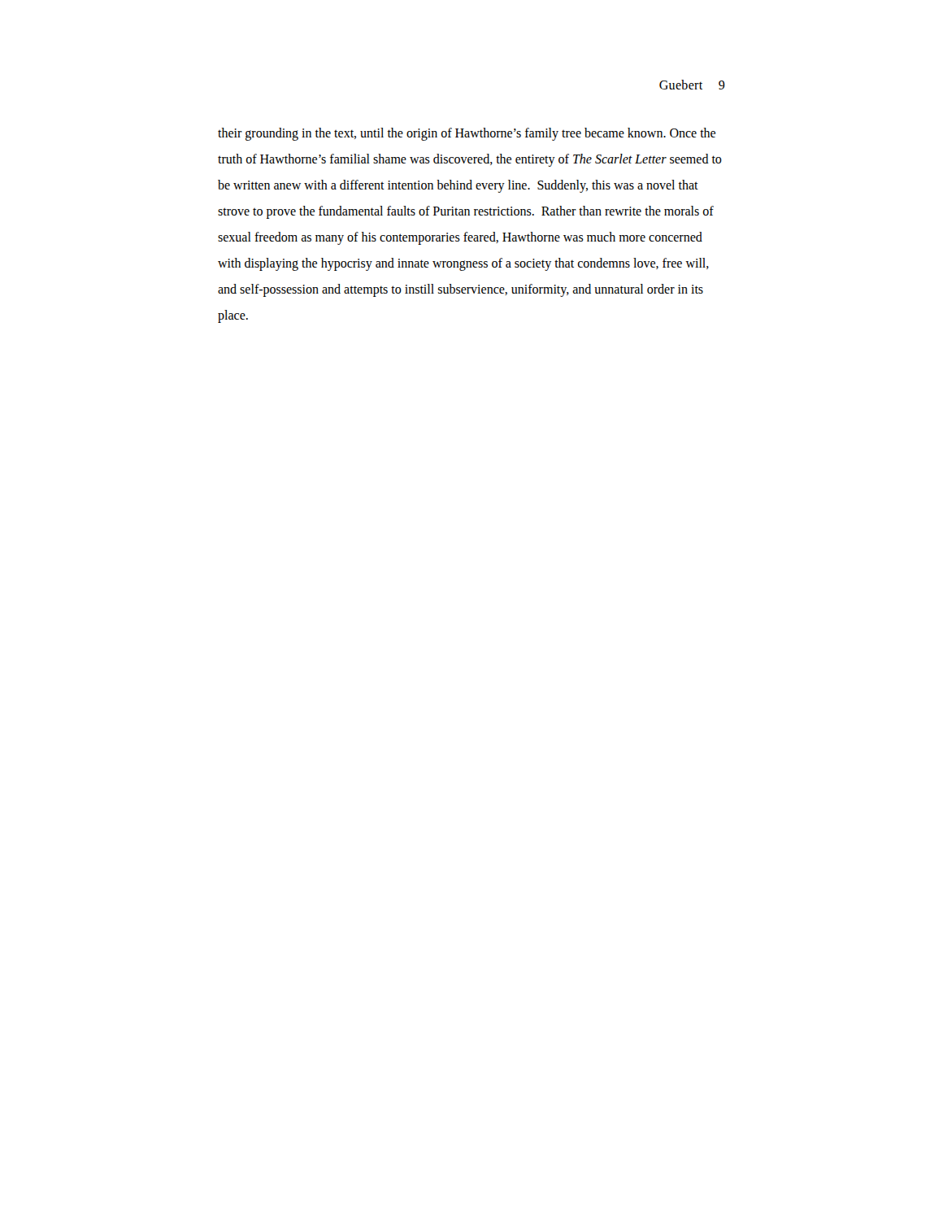Guebert9
their grounding in the text, until the origin of Hawthorne’s family tree became known. Once the truth of Hawthorne’s familial shame was discovered, the entirety of The Scarlet Letter seemed to be written anew with a different intention behind every line. Suddenly, this was a novel that strove to prove the fundamental faults of Puritan restrictions. Rather than rewrite the morals of sexual freedom as many of his contemporaries feared, Hawthorne was much more concerned with displaying the hypocrisy and innate wrongness of a society that condemns love, free will, and self-possession and attempts to instill subservience, uniformity, and unnatural order in its place.